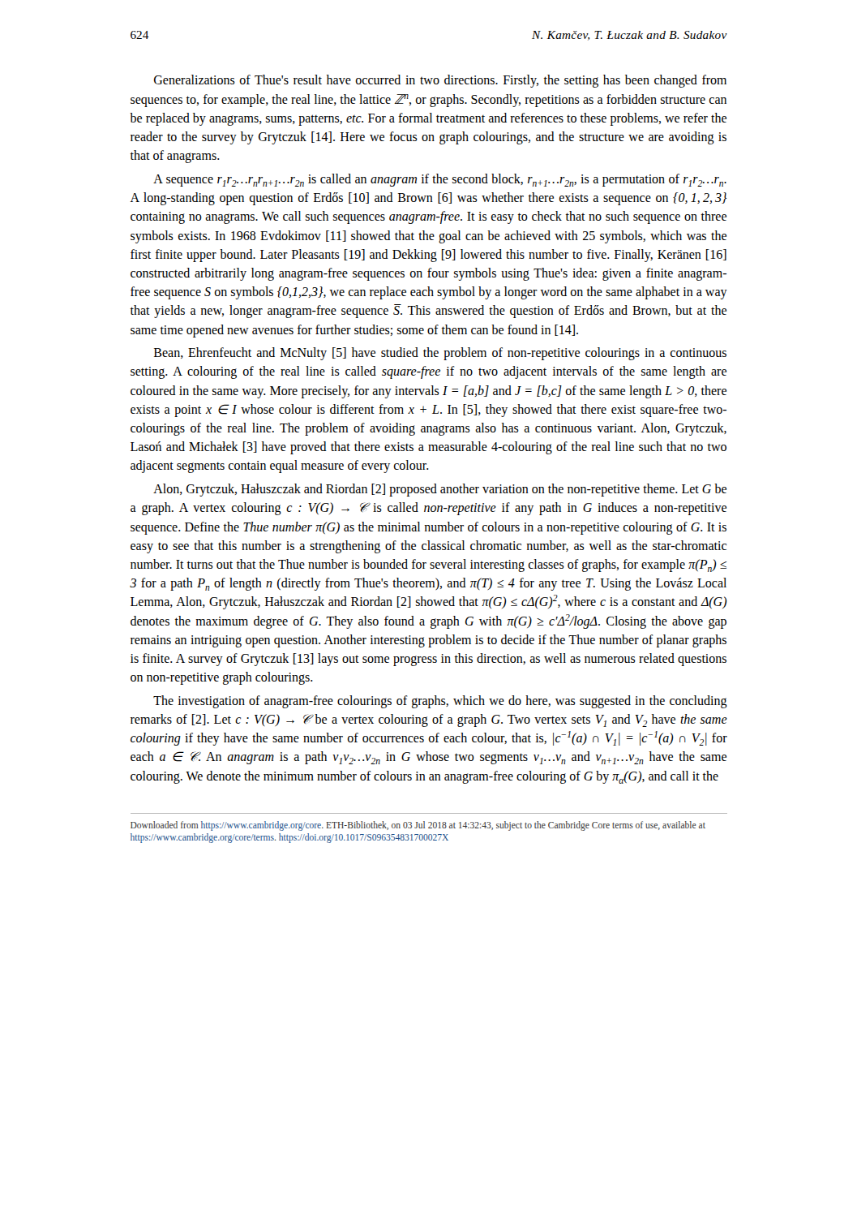624 N. Kamčev, T. Łuczak and B. Sudakov
Generalizations of Thue's result have occurred in two directions. Firstly, the setting has been changed from sequences to, for example, the real line, the lattice ℤn, or graphs. Secondly, repetitions as a forbidden structure can be replaced by anagrams, sums, patterns, etc. For a formal treatment and references to these problems, we refer the reader to the survey by Grytczuk [14]. Here we focus on graph colourings, and the structure we are avoiding is that of anagrams.
A sequence r1r2…rnrn+1…r2n is called an anagram if the second block, rn+1…r2n, is a permutation of r1r2…rn. A long-standing open question of Erdős [10] and Brown [6] was whether there exists a sequence on {0, 1, 2, 3} containing no anagrams. We call such sequences anagram-free. It is easy to check that no such sequence on three symbols exists. In 1968 Evdokimov [11] showed that the goal can be achieved with 25 symbols, which was the first finite upper bound. Later Pleasants [19] and Dekking [9] lowered this number to five. Finally, Keränen [16] constructed arbitrarily long anagram-free sequences on four symbols using Thue's idea: given a finite anagram-free sequence S on symbols {0,1,2,3}, we can replace each symbol by a longer word on the same alphabet in a way that yields a new, longer anagram-free sequence S̅. This answered the question of Erdős and Brown, but at the same time opened new avenues for further studies; some of them can be found in [14].
Bean, Ehrenfeucht and McNulty [5] have studied the problem of non-repetitive colourings in a continuous setting. A colouring of the real line is called square-free if no two adjacent intervals of the same length are coloured in the same way. More precisely, for any intervals I = [a,b] and J = [b,c] of the same length L > 0, there exists a point x ∈ I whose colour is different from x + L. In [5], they showed that there exist square-free two-colourings of the real line. The problem of avoiding anagrams also has a continuous variant. Alon, Grytczuk, Lasoń and Michałek [3] have proved that there exists a measurable 4-colouring of the real line such that no two adjacent segments contain equal measure of every colour.
Alon, Grytczuk, Hałuszczak and Riordan [2] proposed another variation on the non-repetitive theme. Let G be a graph. A vertex colouring c : V(G) → 𝒞 is called non-repetitive if any path in G induces a non-repetitive sequence. Define the Thue number π(G) as the minimal number of colours in a non-repetitive colouring of G. It is easy to see that this number is a strengthening of the classical chromatic number, as well as the star-chromatic number. It turns out that the Thue number is bounded for several interesting classes of graphs, for example π(Pn) ≤ 3 for a path Pn of length n (directly from Thue's theorem), and π(T) ≤ 4 for any tree T. Using the Lovász Local Lemma, Alon, Grytczuk, Hałuszczak and Riordan [2] showed that π(G) ≤ cΔ(G)2, where c is a constant and Δ(G) denotes the maximum degree of G. They also found a graph G with π(G) ≥ c′Δ2/logΔ. Closing the above gap remains an intriguing open question. Another interesting problem is to decide if the Thue number of planar graphs is finite. A survey of Grytczuk [13] lays out some progress in this direction, as well as numerous related questions on non-repetitive graph colourings.
The investigation of anagram-free colourings of graphs, which we do here, was suggested in the concluding remarks of [2]. Let c : V(G) → 𝒞 be a vertex colouring of a graph G. Two vertex sets V1 and V2 have the same colouring if they have the same number of occurrences of each colour, that is, |c−1(a) ∩ V1| = |c−1(a) ∩ V2| for each a ∈ 𝒞. An anagram is a path v1v2…v2n in G whose two segments v1…vn and vn+1…v2n have the same colouring. We denote the minimum number of colours in an anagram-free colouring of G by πα(G), and call it the
Downloaded from https://www.cambridge.org/core. ETH-Bibliothek, on 03 Jul 2018 at 14:32:43, subject to the Cambridge Core terms of use, available at
https://www.cambridge.org/core/terms. https://doi.org/10.1017/S096354831700027X